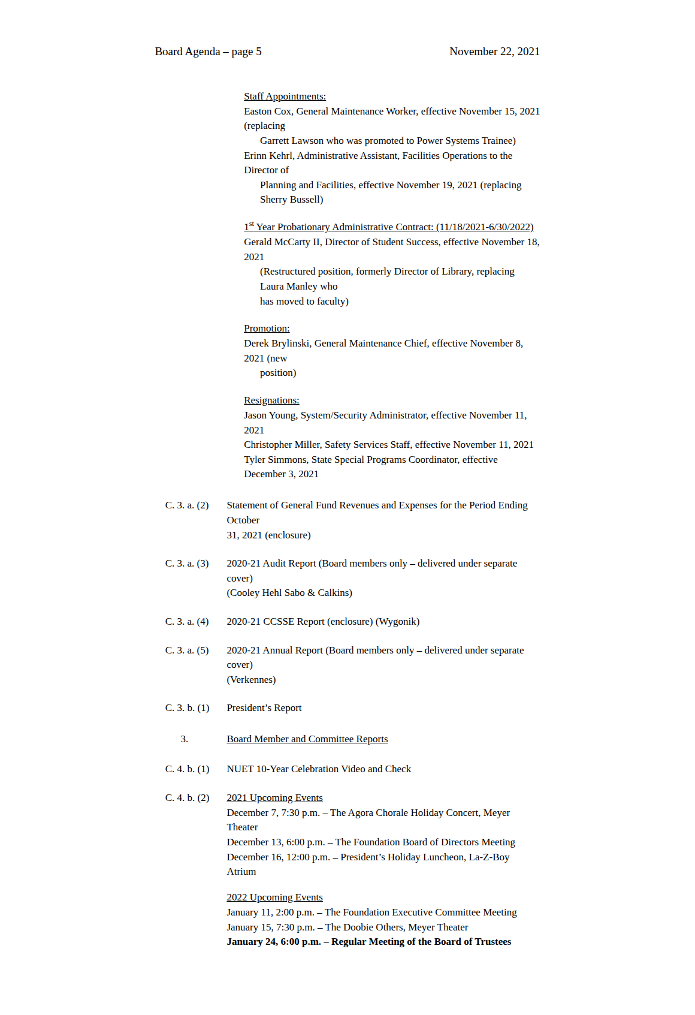Board Agenda – page 5
November 22, 2021
Staff Appointments:
Easton Cox, General Maintenance Worker, effective November 15, 2021 (replacing Garrett Lawson who was promoted to Power Systems Trainee)
Erinn Kehrl, Administrative Assistant, Facilities Operations to the Director of Planning and Facilities, effective November 19, 2021 (replacing Sherry Bussell)
1st Year Probationary Administrative Contract: (11/18/2021-6/30/2022)
Gerald McCarty II, Director of Student Success, effective November 18, 2021 (Restructured position, formerly Director of Library, replacing Laura Manley who has moved to faculty)
Promotion:
Derek Brylinski, General Maintenance Chief, effective November 8, 2021 (new position)
Resignations:
Jason Young, System/Security Administrator, effective November 11, 2021
Christopher Miller, Safety Services Staff, effective November 11, 2021
Tyler Simmons, State Special Programs Coordinator, effective December 3, 2021
C. 3. a. (2)
Statement of General Fund Revenues and Expenses for the Period Ending October
31, 2021 (enclosure)
C. 3. a. (3)
2020-21 Audit Report (Board members only – delivered under separate cover)
(Cooley Hehl Sabo & Calkins)
C. 3. a. (4)
2020-21 CCSSE Report (enclosure) (Wygonik)
C. 3. a. (5)
2020-21 Annual Report (Board members only – delivered under separate cover)
(Verkennes)
C. 3. b. (1)
President’s Report
3.
Board Member and Committee Reports
C. 4. b. (1)
NUET 10-Year Celebration Video and Check
C. 4. b. (2)
2021 Upcoming Events
December 7, 7:30 p.m. – The Agora Chorale Holiday Concert, Meyer Theater
December 13, 6:00 p.m. – The Foundation Board of Directors Meeting
December 16, 12:00 p.m. – President’s Holiday Luncheon, La-Z-Boy Atrium
2022 Upcoming Events
January 11, 2:00 p.m. – The Foundation Executive Committee Meeting
January 15, 7:30 p.m. – The Doobie Others, Meyer Theater
January 24, 6:00 p.m. – Regular Meeting of the Board of Trustees